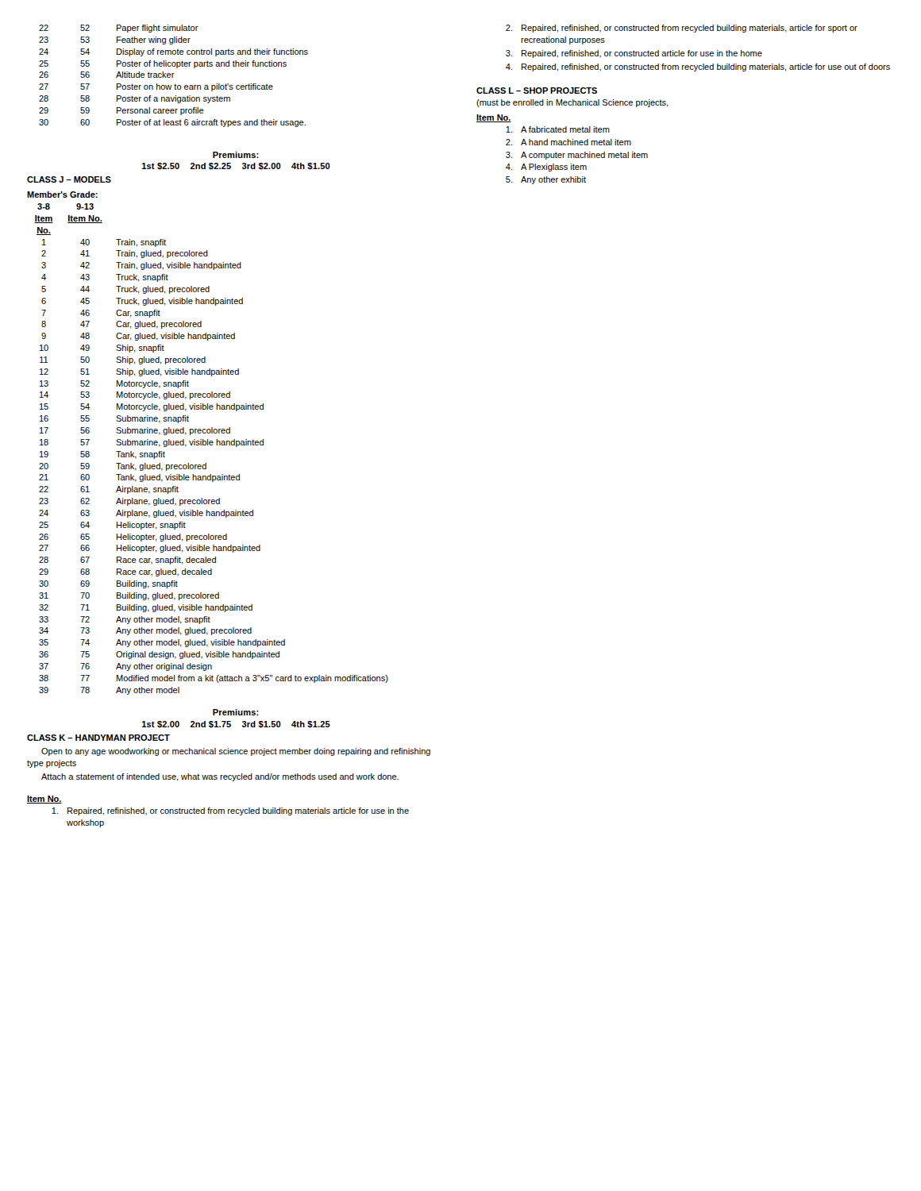22
52
Paper flight simulator
23
53
Feather wing glider
24
54
Display of remote control parts and their functions
25
55
Poster of helicopter parts and their functions
26
56
Altitude tracker
27
57
Poster on how to earn a pilot's certificate
28
58
Poster of a navigation system
29
59
Personal career profile
30
60
Poster of at least 6 aircraft types and their usage.
Premiums:
1st $2.50 2nd $2.25 3rd $2.00 4th $1.50
CLASS J – MODELS
Member's Grade:
3-8
9-13
Item No.
Item No.
1
40
Train, snapfit
2
41
Train, glued, precolored
3
42
Train, glued, visible handpainted
4
43
Truck, snapfit
5
44
Truck, glued, precolored
6
45
Truck, glued, visible handpainted
7
46
Car, snapfit
8
47
Car, glued, precolored
9
48
Car, glued, visible handpainted
10
49
Ship, snapfit
11
50
Ship, glued, precolored
12
51
Ship, glued, visible handpainted
13
52
Motorcycle, snapfit
14
53
Motorcycle, glued, precolored
15
54
Motorcycle, glued, visible handpainted
16
55
Submarine, snapfit
17
56
Submarine, glued, precolored
18
57
Submarine, glued, visible handpainted
19
58
Tank, snapfit
20
59
Tank, glued, precolored
21
60
Tank, glued, visible handpainted
22
61
Airplane, snapfit
23
62
Airplane, glued, precolored
24
63
Airplane, glued, visible handpainted
25
64
Helicopter, snapfit
26
65
Helicopter, glued, precolored
27
66
Helicopter, glued, visible handpainted
28
67
Race car, snapfit, decaled
29
68
Race car, glued, decaled
30
69
Building, snapfit
31
70
Building, glued, precolored
32
71
Building, glued, visible handpainted
33
72
Any other model, snapfit
34
73
Any other model, glued, precolored
35
74
Any other model, glued, visible handpainted
36
75
Original design, glued, visible handpainted
37
76
Any other original design
38
77
Modified model from a kit (attach a 3"x5" card to explain modifications)
39
78
Any other model
Premiums:
1st $2.00 2nd $1.75 3rd $1.50 4th $1.25
CLASS K – HANDYMAN PROJECT
Open to any age woodworking or mechanical science project member doing repairing and refinishing type projects
Attach a statement of intended use, what was recycled and/or methods used and work done.
Item No.
1.
Repaired, refinished, or constructed from recycled building materials article for use in the workshop
2.
Repaired, refinished, or constructed from recycled building materials, article for sport or recreational purposes
3.
Repaired, refinished, or constructed article for use in the home
4.
Repaired, refinished, or constructed from recycled building materials, article for use out of doors
CLASS L – SHOP PROJECTS
(must be enrolled in Mechanical Science projects,
Item No.
1.
A fabricated metal item
2.
A hand machined metal item
3.
A computer machined metal item
4.
A Plexiglass item
5.
Any other exhibit